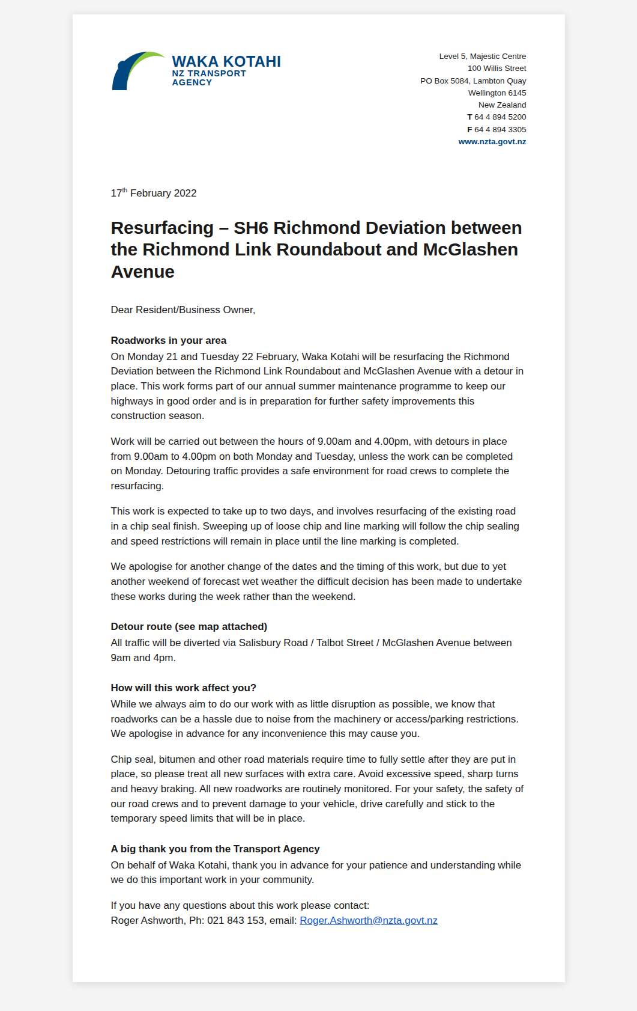WAKA KOTAHI
NZ TRANSPORT
AGENCY
Level 5, Majestic Centre
100 Willis Street
PO Box 5084, Lambton Quay
Wellington 6145
New Zealand
T 64 4 894 5200
F 64 4 894 3305
www.nzta.govt.nz
17th February 2022
Resurfacing – SH6 Richmond Deviation between the Richmond Link Roundabout and McGlashen Avenue
Dear Resident/Business Owner,
Roadworks in your area
On Monday 21 and Tuesday 22 February, Waka Kotahi will be resurfacing the Richmond Deviation between the Richmond Link Roundabout and McGlashen Avenue with a detour in place. This work forms part of our annual summer maintenance programme to keep our highways in good order and is in preparation for further safety improvements this construction season.
Work will be carried out between the hours of 9.00am and 4.00pm, with detours in place from 9.00am to 4.00pm on both Monday and Tuesday, unless the work can be completed on Monday. Detouring traffic provides a safe environment for road crews to complete the resurfacing.
This work is expected to take up to two days, and involves resurfacing of the existing road in a chip seal finish. Sweeping up of loose chip and line marking will follow the chip sealing and speed restrictions will remain in place until the line marking is completed.
We apologise for another change of the dates and the timing of this work, but due to yet another weekend of forecast wet weather the difficult decision has been made to undertake these works during the week rather than the weekend.
Detour route (see map attached)
All traffic will be diverted via Salisbury Road / Talbot Street / McGlashen Avenue between 9am and 4pm.
How will this work affect you?
While we always aim to do our work with as little disruption as possible, we know that roadworks can be a hassle due to noise from the machinery or access/parking restrictions. We apologise in advance for any inconvenience this may cause you.
Chip seal, bitumen and other road materials require time to fully settle after they are put in place, so please treat all new surfaces with extra care. Avoid excessive speed, sharp turns and heavy braking. All new roadworks are routinely monitored. For your safety, the safety of our road crews and to prevent damage to your vehicle, drive carefully and stick to the temporary speed limits that will be in place.
A big thank you from the Transport Agency
On behalf of Waka Kotahi, thank you in advance for your patience and understanding while we do this important work in your community.
If you have any questions about this work please contact:
Roger Ashworth, Ph: 021 843 153, email: Roger.Ashworth@nzta.govt.nz